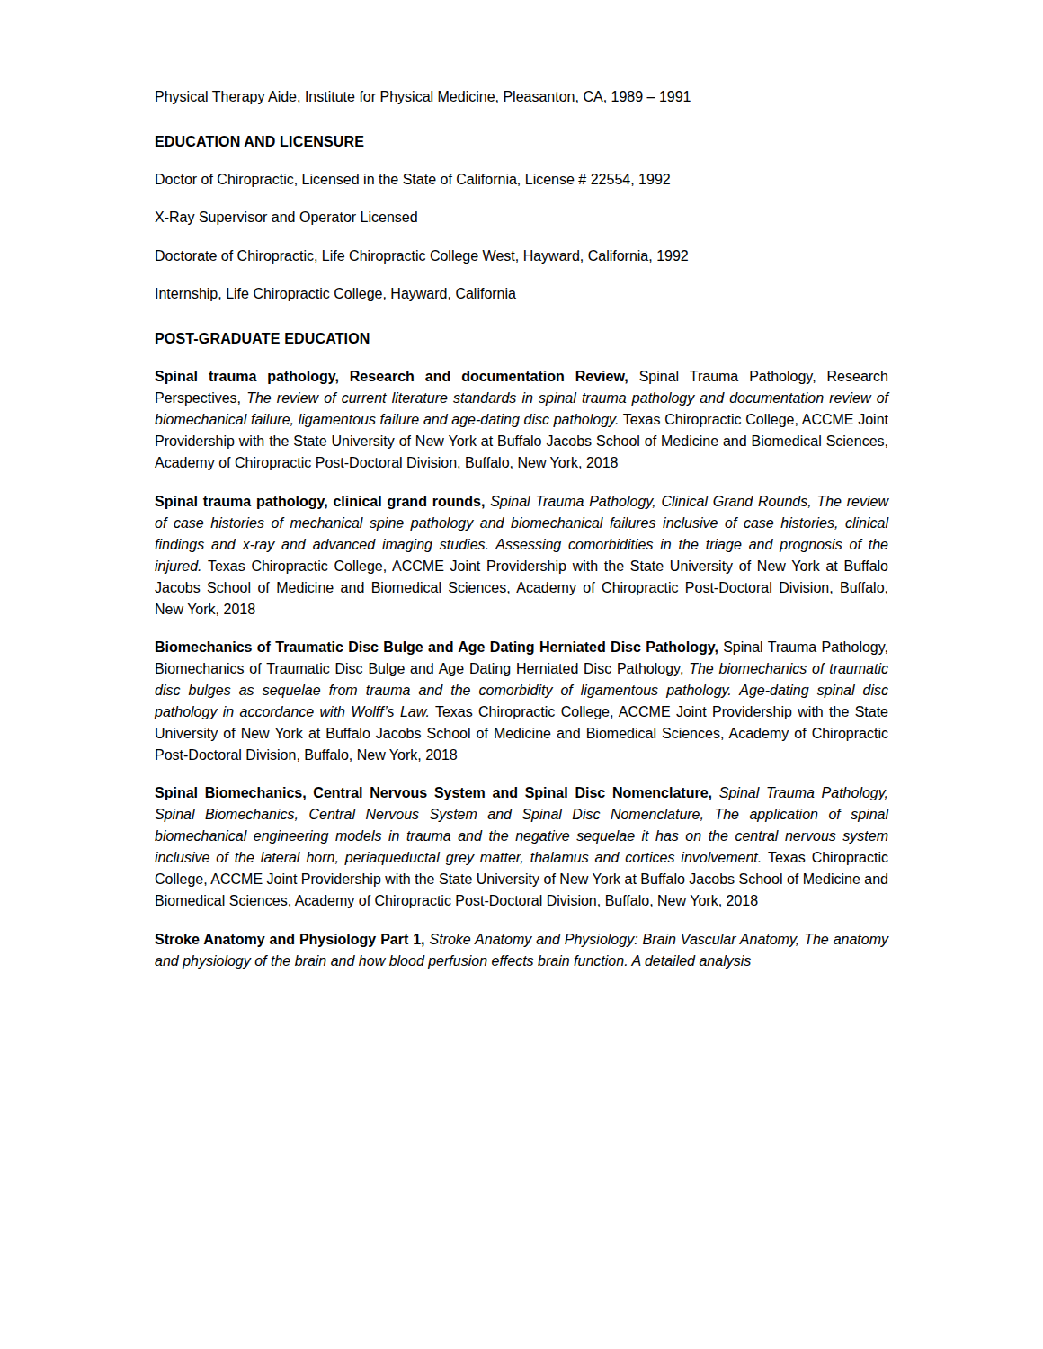Physical Therapy Aide, Institute for Physical Medicine, Pleasanton, CA, 1989 – 1991
Education and Licensure
Doctor of Chiropractic, Licensed in the State of California, License # 22554, 1992
X-Ray Supervisor and Operator Licensed
Doctorate of Chiropractic, Life Chiropractic College West, Hayward, California, 1992
Internship, Life Chiropractic College, Hayward, California
Post-Graduate Education
Spinal trauma pathology, Research and documentation Review, Spinal Trauma Pathology, Research Perspectives, The review of current literature standards in spinal trauma pathology and documentation review of biomechanical failure, ligamentous failure and age-dating disc pathology. Texas Chiropractic College, ACCME Joint Providership with the State University of New York at Buffalo Jacobs School of Medicine and Biomedical Sciences, Academy of Chiropractic Post-Doctoral Division, Buffalo, New York, 2018
Spinal trauma pathology, clinical grand rounds, Spinal Trauma Pathology, Clinical Grand Rounds, The review of case histories of mechanical spine pathology and biomechanical failures inclusive of case histories, clinical findings and x-ray and advanced imaging studies. Assessing comorbidities in the triage and prognosis of the injured. Texas Chiropractic College, ACCME Joint Providership with the State University of New York at Buffalo Jacobs School of Medicine and Biomedical Sciences, Academy of Chiropractic Post-Doctoral Division, Buffalo, New York, 2018
Biomechanics of Traumatic Disc Bulge and Age Dating Herniated Disc Pathology, Spinal Trauma Pathology, Biomechanics of Traumatic Disc Bulge and Age Dating Herniated Disc Pathology, The biomechanics of traumatic disc bulges as sequelae from trauma and the comorbidity of ligamentous pathology. Age-dating spinal disc pathology in accordance with Wolff’s Law. Texas Chiropractic College, ACCME Joint Providership with the State University of New York at Buffalo Jacobs School of Medicine and Biomedical Sciences, Academy of Chiropractic Post-Doctoral Division, Buffalo, New York, 2018
Spinal Biomechanics, Central Nervous System and Spinal Disc Nomenclature, Spinal Trauma Pathology, Spinal Biomechanics, Central Nervous System and Spinal Disc Nomenclature, The application of spinal biomechanical engineering models in trauma and the negative sequelae it has on the central nervous system inclusive of the lateral horn, periaqueductal grey matter, thalamus and cortices involvement. Texas Chiropractic College, ACCME Joint Providership with the State University of New York at Buffalo Jacobs School of Medicine and Biomedical Sciences, Academy of Chiropractic Post-Doctoral Division, Buffalo, New York, 2018
Stroke Anatomy and Physiology Part 1, Stroke Anatomy and Physiology: Brain Vascular Anatomy, The anatomy and physiology of the brain and how blood perfusion effects brain function. A detailed analysis